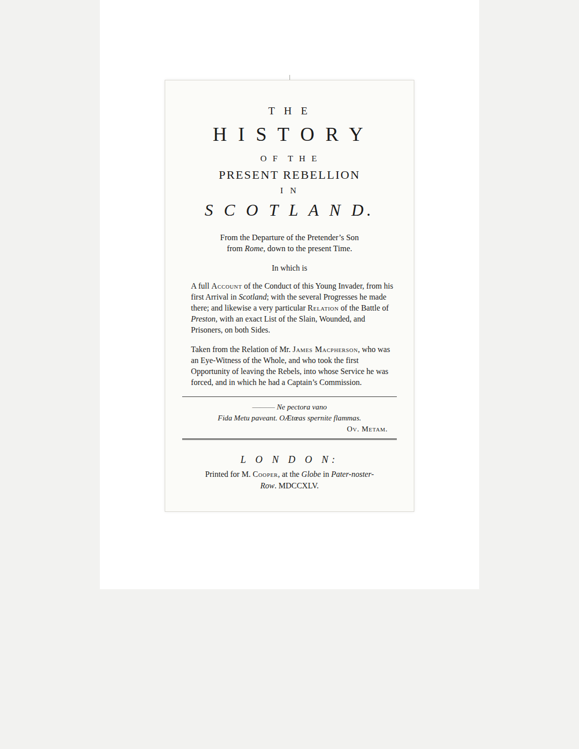T H E
H I S T O R Y
O F T H E
PRESENT REBELLION
I N
S C O T L A N D.
From the Departure of the Pretender’s Son
from Rome, down to the present Time.
In which is
A full Account of the Conduct of this Young Invader, from his first Arrival in Scotland; with the several Progresses he made there; and likewise a very particular Relation of the Battle of Preston, with an exact List of the Slain, Wounded, and Prisoners, on both Sides.
Taken from the Relation of Mr. James Macpherson, who was an Eye-Witness of the Whole, and who took the first Opportunity of leaving the Rebels, into whose Service he was forced, and in which he had a Captain’s Commission.
——— Ne pectora vano
Fida Metu paveant. OÆtœas spernite flammas. Ov. Metam.
L O N D O N: Printed for M. Cooper, at the Globe in Pater-noster- Row. MDCCXLV.